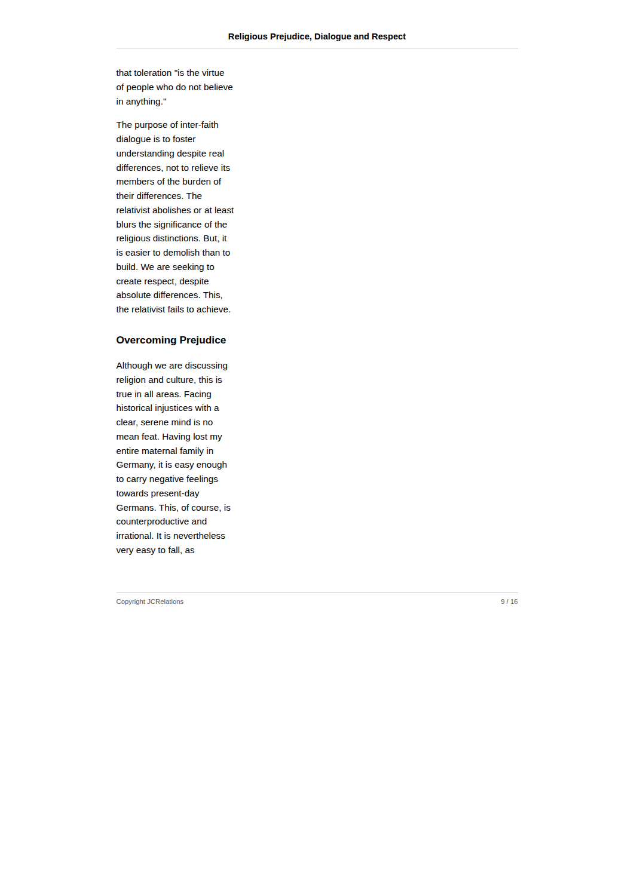Religious Prejudice, Dialogue and Respect
that toleration "is the virtue of people who do not believe in anything."
The purpose of inter-faith dialogue is to foster understanding despite real differences, not to relieve its members of the burden of their differences. The relativist abolishes or at least blurs the significance of the religious distinctions. But, it is easier to demolish than to build. We are seeking to create respect, despite absolute differences. This, the relativist fails to achieve.
Overcoming Prejudice
Although we are discussing religion and culture, this is true in all areas. Facing historical injustices with a clear, serene mind is no mean feat. Having lost my entire maternal family in Germany, it is easy enough to carry negative feelings towards present-day Germans. This, of course, is counterproductive and irrational. It is nevertheless very easy to fall, as
Copyright JCRelations 9 / 16